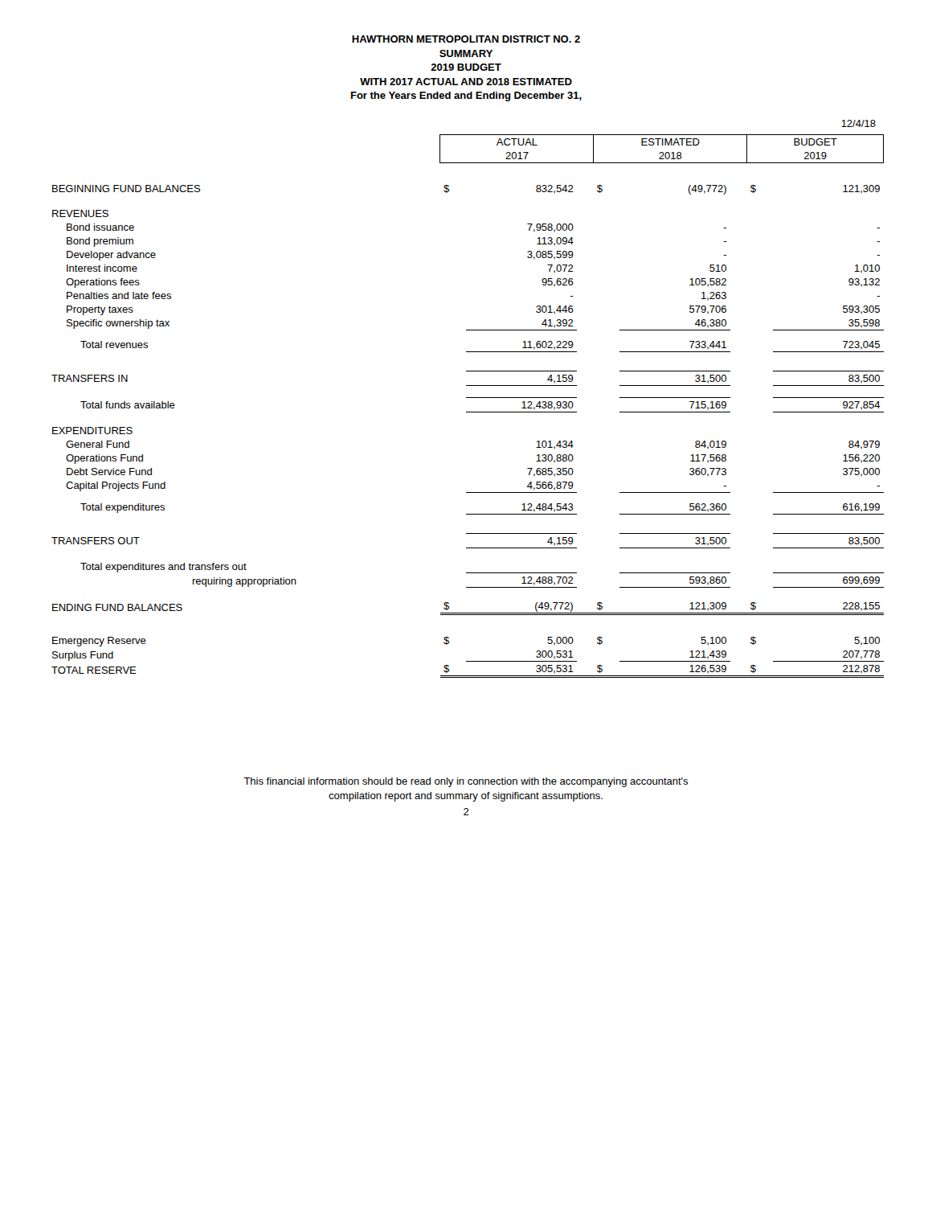HAWTHORN METROPOLITAN DISTRICT NO. 2
SUMMARY
2019 BUDGET
WITH 2017 ACTUAL AND 2018 ESTIMATED
For the Years Ended and Ending December 31,
12/4/18
| | ACTUAL | ESTIMATED | BUDGET |
| | 2017 | 2018 | 2019 |
| BEGINNING FUND BALANCES | $ | 832,542 | | $ | (49,772) | | $ | 121,309 |
| REVENUES | |
| Bond issuance | | 7,958,000 | | | - | | | - |
| Bond premium | | 113,094 | | | - | | | - |
| Developer advance | | 3,085,599 | | | - | | | - |
| Interest income | | 7,072 | | | 510 | | | 1,010 |
| Operations fees | | 95,626 | | | 105,582 | | | 93,132 |
| Penalties and late fees | | - | | | 1,263 | | | - |
| Property taxes | | 301,446 | | | 579,706 | | | 593,305 |
| Specific ownership tax | | 41,392 | | | 46,380 | | | 35,598 |
| Total revenues | | 11,602,229 | | | 733,441 | | | 723,045 |
| TRANSFERS IN | | 4,159 | | | 31,500 | | | 83,500 |
| Total funds available | | 12,438,930 | | | 715,169 | | | 927,854 |
| EXPENDITURES | |
| General Fund | | 101,434 | | | 84,019 | | | 84,979 |
| Operations Fund | | 130,880 | | | 117,568 | | | 156,220 |
| Debt Service Fund | | 7,685,350 | | | 360,773 | | | 375,000 |
| Capital Projects Fund | | 4,566,879 | | | - | | | - |
| Total expenditures | | 12,484,543 | | | 562,360 | | | 616,199 |
| TRANSFERS OUT | | 4,159 | | | 31,500 | | | 83,500 |
| Total expenditures and transfers out | |
| requiring appropriation | | 12,488,702 | | | 593,860 | | | 699,699 |
| ENDING FUND BALANCES | $ | (49,772) | | $ | 121,309 | | $ | 228,155 |
| Emergency Reserve | $ | 5,000 | | $ | 5,100 | | $ | 5,100 |
| Surplus Fund | | 300,531 | | | 121,439 | | | 207,778 |
| TOTAL RESERVE | $ | 305,531 | | $ | 126,539 | | $ | 212,878 |
This financial information should be read only in connection with the accompanying accountant's
compilation report and summary of significant assumptions.
2